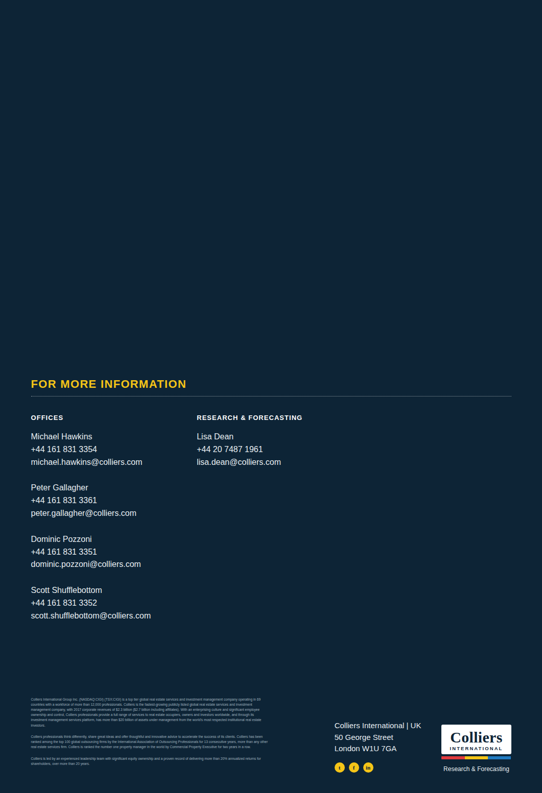For More Information
Offices
Michael Hawkins +44 161 831 3354
michael.hawkins@colliers.com
Peter Gallagher +44 161 831 3361
peter.gallagher@colliers.com
Dominic Pozzoni +44 161 831 3351
dominic.pozzoni@colliers.com
Scott Shufflebottom +44 161 831 3352
scott.shufflebottom@colliers.com
Research & Forecasting
Lisa Dean +44 20 7487 1961
lisa.dean@colliers.com
Colliers International Group Inc. (NASDAQ:CIGI) (TSX:CIGI) is a top tier global real estate services and investment management company operating in 69 countries with a workforce of more than 12,000 professionals. Colliers is the fastest-growing publicly listed global real estate services and investment management company, with 2017 corporate revenues of $2.3 billion ($2.7 billion including affiliates). With an enterprising culture and significant employee ownership and control, Colliers professionals provide a full range of services to real estate occupiers, owners and investors worldwide, and through its investment management services platform, has more than $20 billion of assets under management from the world's most respected institutional real estate investors.
Colliers professionals think differently, share great ideas and offer thoughtful and innovative advice to accelerate the success of its clients. Colliers has been ranked among the top 100 global outsourcing firms by the International Association of Outsourcing Professionals for 13 consecutive years, more than any other real estate services firm. Colliers is ranked the number one property manager in the world by Commercial Property Executive for two years in a row.
Colliers is led by an experienced leadership team with significant equity ownership and a proven record of delivering more than 20% annualized returns for shareholders, over more than 20 years.
Colliers International | UK
50 George Street
London W1U 7GA
t f in
Colliers INTERNATIONAL
Research & Forecasting